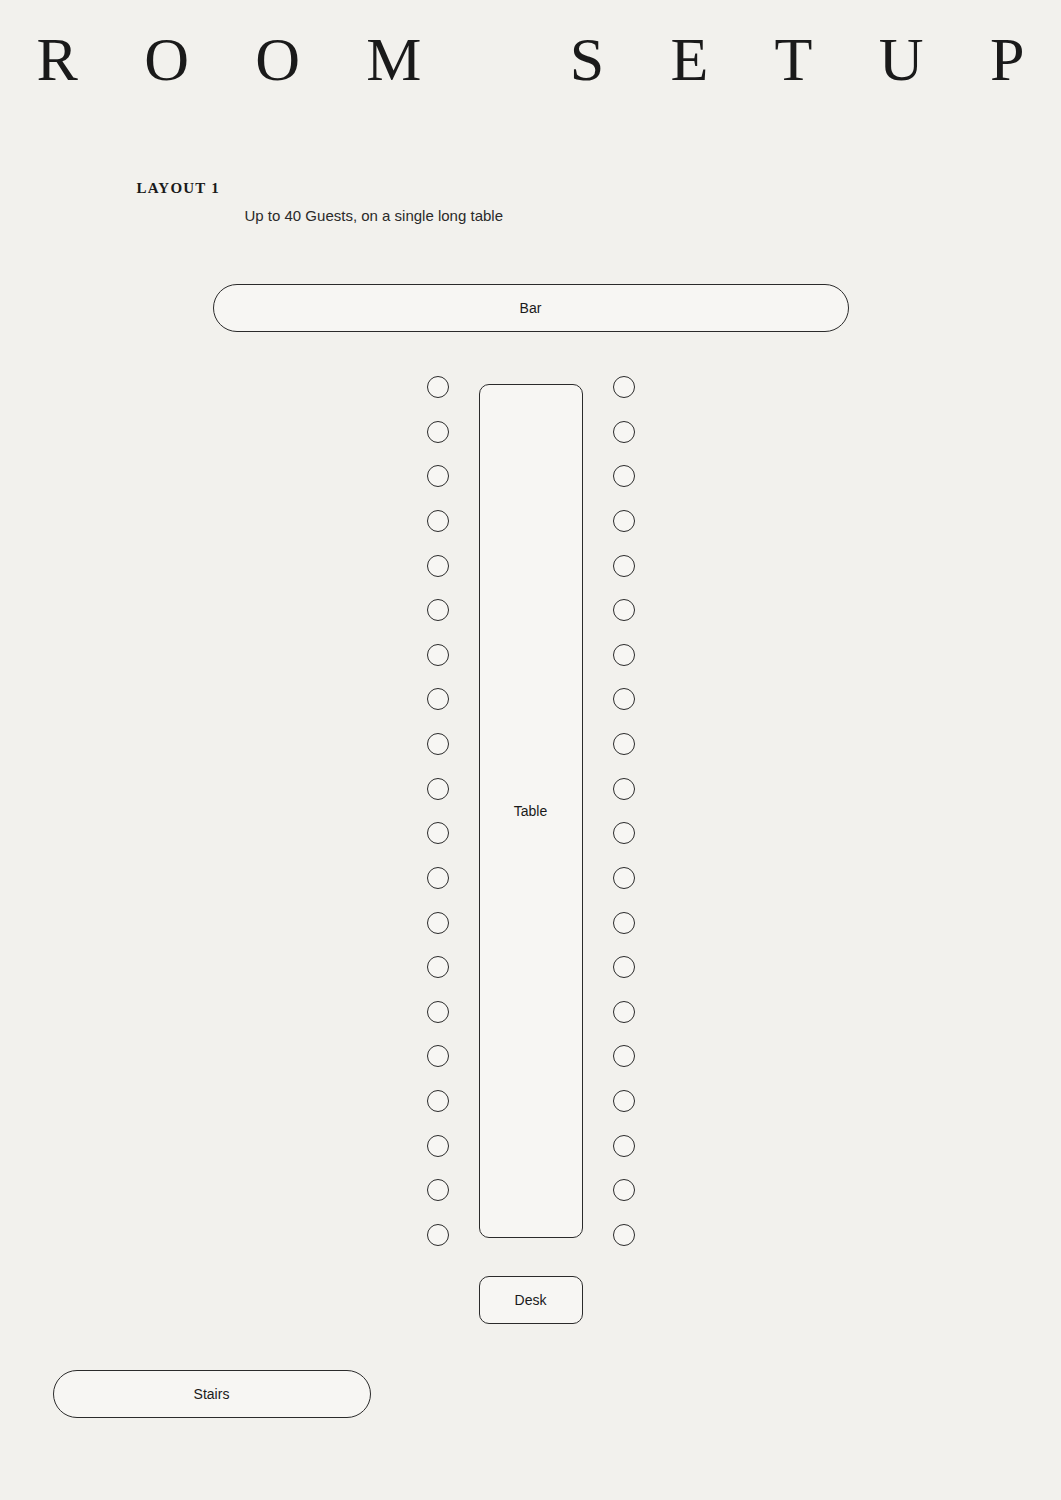ROOM SETUP
LAYOUT 1
Up to 40 Guests, on a single long table
Bar
Table
Desk
Stairs